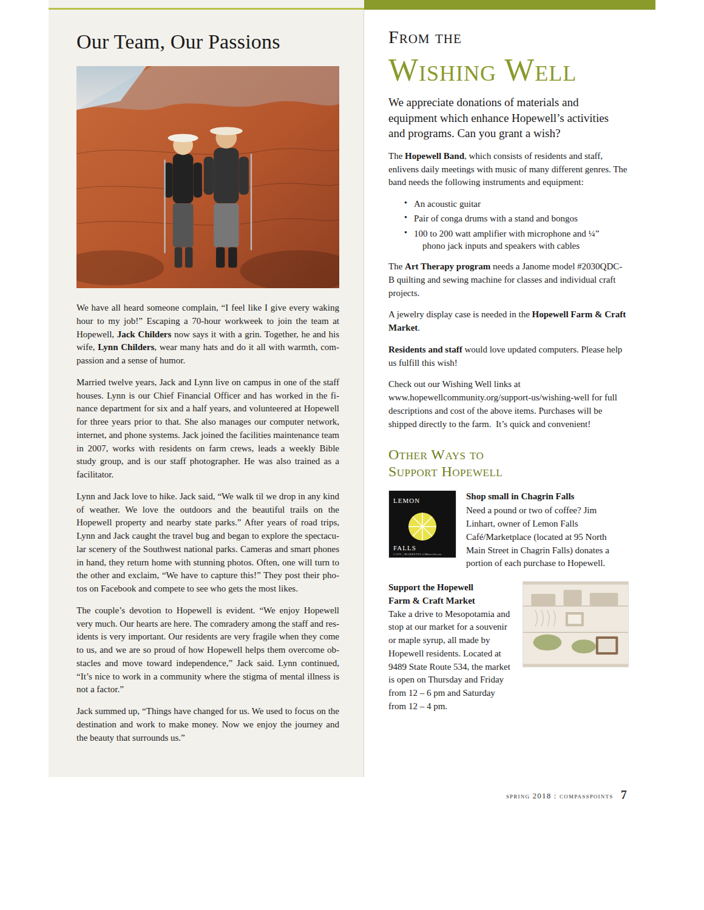Our Team, Our Passions
We have all heard someone complain, “I feel like I give every waking hour to my job!” Escaping a 70-hour workweek to join the team at Hopewell, Jack Childers now says it with a grin. Together, he and his wife, Lynn Childers, wear many hats and do it all with warmth, compassion and a sense of humor.
Married twelve years, Jack and Lynn live on campus in one of the staff houses. Lynn is our Chief Financial Officer and has worked in the finance department for six and a half years, and volunteered at Hopewell for three years prior to that. She also manages our computer network, internet, and phone systems. Jack joined the facilities maintenance team in 2007, works with residents on farm crews, leads a weekly Bible study group, and is our staff photographer. He was also trained as a facilitator.
Lynn and Jack love to hike. Jack said, “We walk til we drop in any kind of weather. We love the outdoors and the beautiful trails on the Hopewell property and nearby state parks.” After years of road trips, Lynn and Jack caught the travel bug and began to explore the spectacular scenery of the Southwest national parks. Cameras and smart phones in hand, they return home with stunning photos. Often, one will turn to the other and exclaim, “We have to capture this!” They post their photos on Facebook and compete to see who gets the most likes.
The couple’s devotion to Hopewell is evident. “We enjoy Hopewell very much. Our hearts are here. The comradery among the staff and residents is very important. Our residents are very fragile when they come to us, and we are so proud of how Hopewell helps them overcome obstacles and move toward independence,” Jack said. Lynn continued, “It’s nice to work in a community where the stigma of mental illness is not a factor.”
Jack summed up, “Things have changed for us. We used to focus on the destination and work to make money. Now we enjoy the journey and the beauty that surrounds us.”
From the
Wishing Well
We appreciate donations of materials and equipment which enhance Hopewell’s activities and programs. Can you grant a wish?
The Hopewell Band, which consists of residents and staff, enlivens daily meetings with music of many different genres. The band needs the following instruments and equipment:
An acoustic guitar
Pair of conga drums with a stand and bongos
100 to 200 watt amplifier with microphone and ¼”phono jack inputs and speakers with cables
The Art Therapy program needs a Janome model #2030QDC-B quilting and sewing machine for classes and individual craft projects.
A jewelry display case is needed in the Hopewell Farm & Craft Market.
Residents and staff would love updated computers. Please help us fulfill this wish!
Check out our Wishing Well links at www.hopewellcommunity.org/support-us/wishing-well for full descriptions and cost of the above items. Purchases will be shipped directly to the farm. It’s quick and convenient!
Other Ways to
Support Hopewell
Shop small in Chagrin Falls Need a pound or two of coffee? Jim Linhart, owner of Lemon Falls Café/Marketplace (located at 95 North Main Street in Chagrin Falls) donates a portion of each purchase to Hopewell.
Support the Hopewell
Farm & Craft Market Take a drive to Mesopotamia and stop at our market for a souvenir or maple syrup, all made by Hopewell residents. Located at 9489 State Route 534, the market is open on Thursday and Friday from 12 – 6 pm and Saturday from 12 – 4 pm.
spring 2018 : compasspoints 7